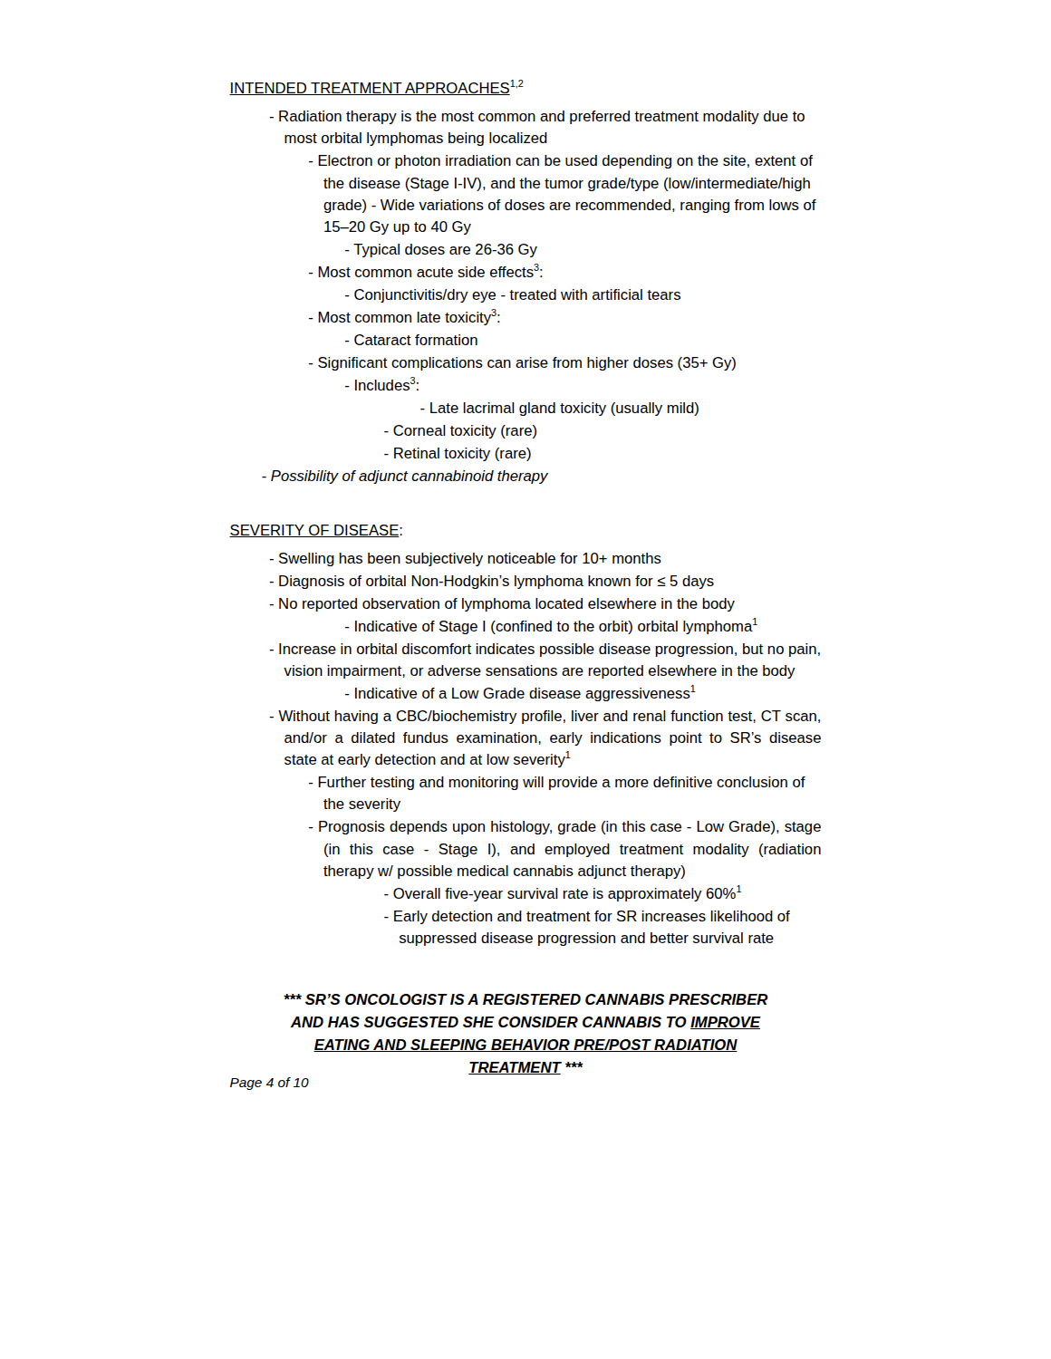INTENDED TREATMENT APPROACHES
1,2
Radiation therapy is the most common and preferred treatment modality due to most orbital lymphomas being localized
Electron or photon irradiation can be used depending on the site, extent of the disease (Stage I-IV), and the tumor grade/type (low/intermediate/high grade) - Wide variations of doses are recommended, ranging from lows of 15–20 Gy up to 40 Gy
Typical doses are 26-36 Gy
Most common acute side effects3:
Conjunctivitis/dry eye - treated with artificial tears
Most common late toxicity3:
Cataract formation
Significant complications can arise from higher doses (35+ Gy)
Includes3:
Late lacrimal gland toxicity (usually mild)
Corneal toxicity (rare)
Retinal toxicity (rare)
Possibility of adjunct cannabinoid therapy
SEVERITY OF DISEASE
:
Swelling has been subjectively noticeable for 10+ months
Diagnosis of orbital Non-Hodgkin’s lymphoma known for ≤ 5 days
No reported observation of lymphoma located elsewhere in the body
Indicative of Stage I (confined to the orbit) orbital lymphoma1
Increase in orbital discomfort indicates possible disease progression, but no pain, vision impairment, or adverse sensations are reported elsewhere in the body
Indicative of a Low Grade disease aggressiveness1
Without having a CBC/biochemistry profile, liver and renal function test, CT scan, and/or a dilated fundus examination, early indications point to SR’s disease state at early detection and at low severity1
Further testing and monitoring will provide a more definitive conclusion of the severity
Prognosis depends upon histology, grade (in this case - Low Grade), stage (in this case - Stage I), and employed treatment modality (radiation therapy w/ possible medical cannabis adjunct therapy)
Overall five-year survival rate is approximately 60%1
Early detection and treatment for SR increases likelihood of suppressed disease progression and better survival rate
*** SR’S ONCOLOGIST IS A REGISTERED CANNABIS PRESCRIBER AND HAS SUGGESTED SHE CONSIDER CANNABIS TO IMPROVE EATING AND SLEEPING BEHAVIOR PRE/POST RADIATION TREATMENT ***
Page 4 of 10